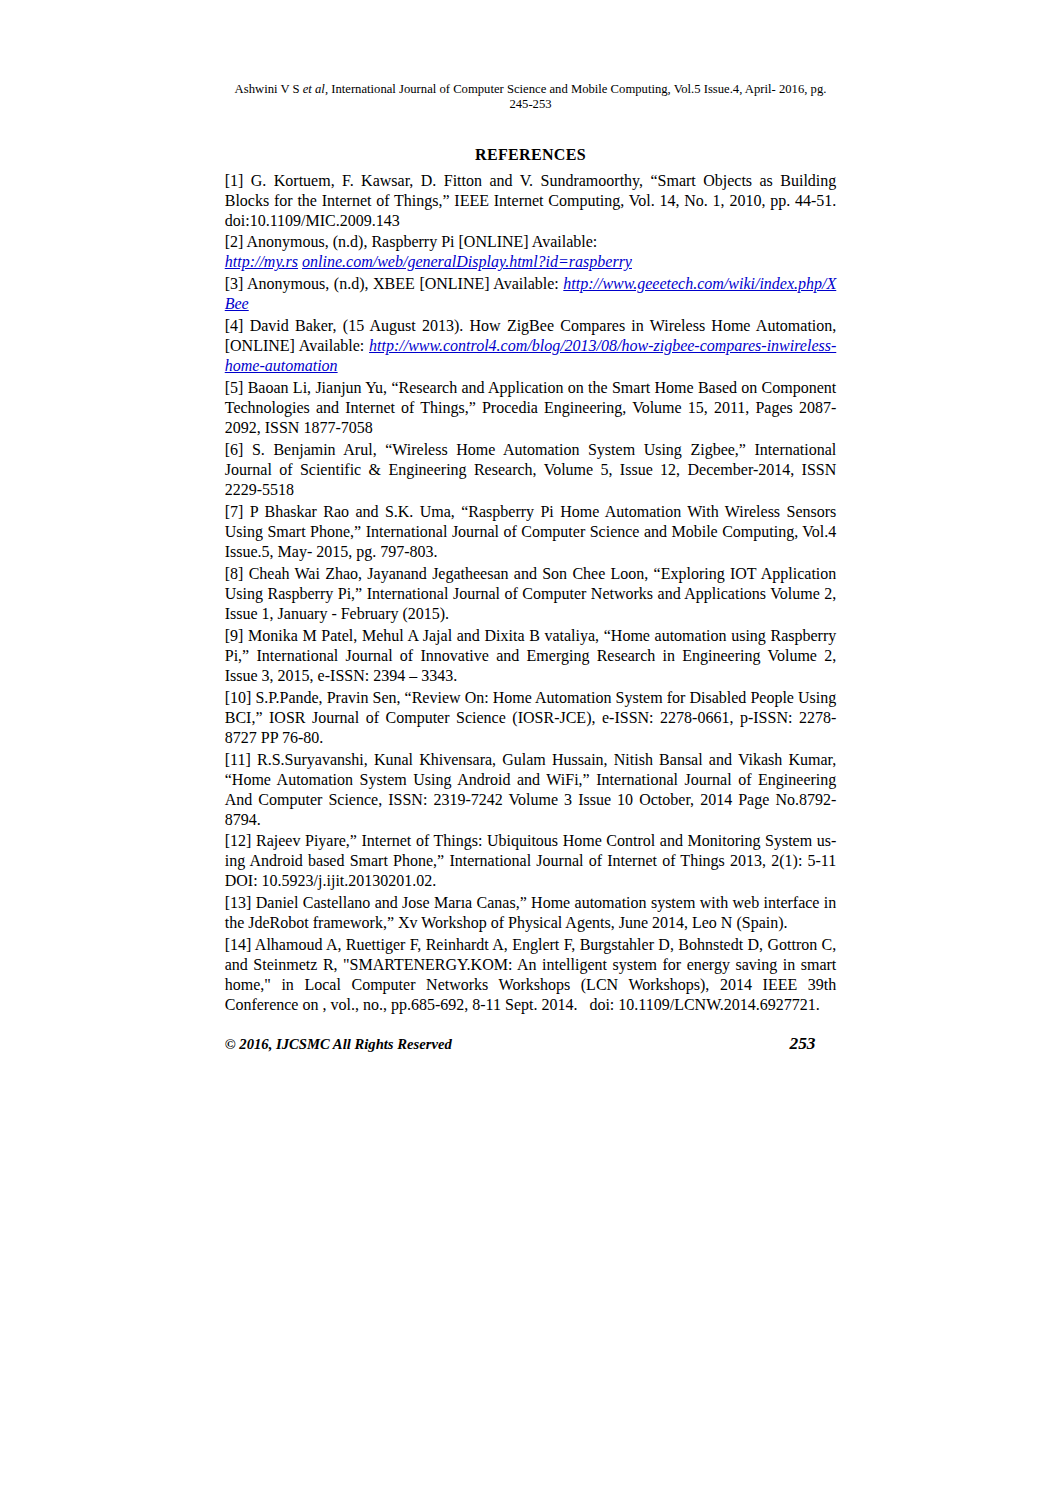Ashwini V S et al, International Journal of Computer Science and Mobile Computing, Vol.5 Issue.4, April- 2016, pg. 245-253
REFERENCES
[1] G. Kortuem, F. Kawsar, D. Fitton and V. Sundramoorthy, “Smart Objects as Building Blocks for the Internet of Things,” IEEE Internet Computing, Vol. 14, No. 1, 2010, pp. 44-51. doi:10.1109/MIC.2009.143
[2] Anonymous, (n.d), Raspberry Pi [ONLINE] Available:
http://my.rs online.com/web/generalDisplay.html?id=raspberry
[3] Anonymous, (n.d), XBEE [ONLINE] Available: http://www.geeetech.com/wiki/index.php/XBee
[4] David Baker, (15 August 2013). How ZigBee Compares in Wireless Home Automation, [ONLINE] Available: http://www.control4.com/blog/2013/08/how-zigbee-compares-inwireless-home-automation
[5] Baoan Li, Jianjun Yu, “Research and Application on the Smart Home Based on Component Technologies and Internet of Things,” Procedia Engineering, Volume 15, 2011, Pages 2087-2092, ISSN 1877-7058
[6] S. Benjamin Arul, “Wireless Home Automation System Using Zigbee,” International Journal of Scientific & Engineering Research, Volume 5, Issue 12, December-2014, ISSN 2229-5518
[7] P Bhaskar Rao and S.K. Uma, “Raspberry Pi Home Automation With Wireless Sensors Using Smart Phone,” International Journal of Computer Science and Mobile Computing, Vol.4 Issue.5, May- 2015, pg. 797-803.
[8] Cheah Wai Zhao, Jayanand Jegatheesan and Son Chee Loon, “Exploring IOT Application Using Raspberry Pi,” International Journal of Computer Networks and Applications Volume 2, Issue 1, January - February (2015).
[9] Monika M Patel, Mehul A Jajal and Dixita B vataliya, “Home automation using Raspberry Pi,” International Journal of Innovative and Emerging Research in Engineering Volume 2, Issue 3, 2015, e-ISSN: 2394 – 3343.
[10] S.P.Pande, Pravin Sen, “Review On: Home Automation System for Disabled People Using BCI,” IOSR Journal of Computer Science (IOSR-JCE), e-ISSN: 2278-0661, p-ISSN: 2278-8727 PP 76-80.
[11] R.S.Suryavanshi, Kunal Khivensara, Gulam Hussain, Nitish Bansal and Vikash Kumar, “Home Automation System Using Android and WiFi,” International Journal of Engineering And Computer Science, ISSN: 2319-7242 Volume 3 Issue 10 October, 2014 Page No.8792-8794.
[12] Rajeev Piyare,” Internet of Things: Ubiquitous Home Control and Monitoring System using Android based Smart Phone,” International Journal of Internet of Things 2013, 2(1): 5-11 DOI: 10.5923/j.ijit.20130201.02.
[13] Daniel Castellano and Jose Marıa Canas,” Home automation system with web interface in the JdeRobot framework,” Xv Workshop of Physical Agents, June 2014, Leo N (Spain).
[14] Alhamoud A, Ruettiger F, Reinhardt A, Englert F, Burgstahler D, Bohnstedt D, Gottron C, and Steinmetz R, "SMARTENERGY.KOM: An intelligent system for energy saving in smart home," in Local Computer Networks Workshops (LCN Workshops), 2014 IEEE 39th Conference on , vol., no., pp.685-692, 8-11 Sept. 2014. doi: 10.1109/LCNW.2014.6927721.
© 2016, IJCSMC All Rights Reserved 253